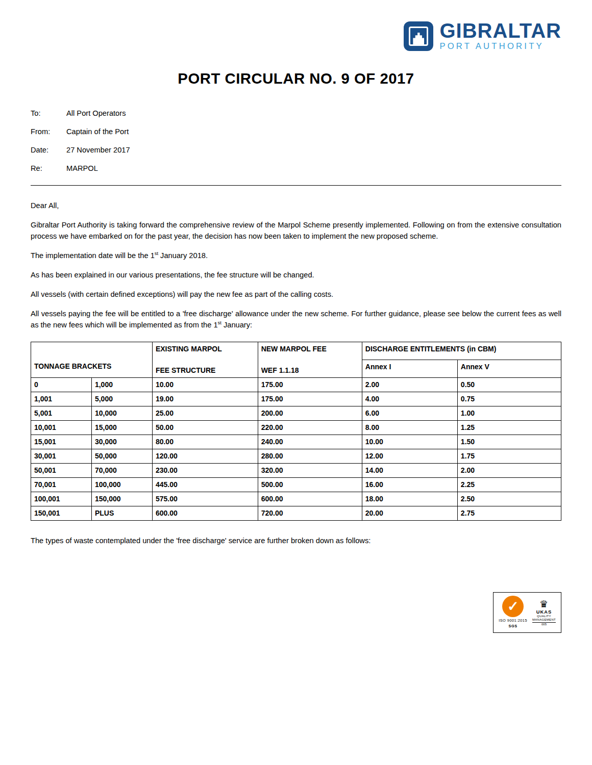GIBRALTAR
PORT AUTHORITY
PORT CIRCULAR NO. 9 OF 2017
To: All Port Operators
From: Captain of the Port
Date: 27 November 2017
Re: MARPOL
Dear All,
Gibraltar Port Authority is taking forward the comprehensive review of the Marpol Scheme presently implemented. Following on from the extensive consultation process we have embarked on for the past year, the decision has now been taken to implement the new proposed scheme.
The implementation date will be the 1st January 2018.
As has been explained in our various presentations, the fee structure will be changed.
All vessels (with certain defined exceptions) will pay the new fee as part of the calling costs.
All vessels paying the fee will be entitled to a 'free discharge' allowance under the new scheme. For further guidance, please see below the current fees as well as the new fees which will be implemented as from the 1st January:
| | EXISTING MARPOL FEE STRUCTURE | NEW MARPOL FEE WEF 1.1.18 | DISCHARGE ENTITLEMENTS (in CBM) |
| --- | --- | --- | --- |
| TONNAGE BRACKETS | Annex I | Annex V |
| 0 | 1,000 | 10.00 | 175.00 | 2.00 | 0.50 |
| 1,001 | 5,000 | 19.00 | 175.00 | 4.00 | 0.75 |
| 5,001 | 10,000 | 25.00 | 200.00 | 6.00 | 1.00 |
| 10,001 | 15,000 | 50.00 | 220.00 | 8.00 | 1.25 |
| 15,001 | 30,000 | 80.00 | 240.00 | 10.00 | 1.50 |
| 30,001 | 50,000 | 120.00 | 280.00 | 12.00 | 1.75 |
| 50,001 | 70,000 | 230.00 | 320.00 | 14.00 | 2.00 |
| 70,001 | 100,000 | 445.00 | 500.00 | 16.00 | 2.25 |
| 100,001 | 150,000 | 575.00 | 600.00 | 18.00 | 2.50 |
| 150,001 | PLUS | 600.00 | 720.00 | 20.00 | 2.75 |
The types of waste contemplated under the 'free discharge' service are further broken down as follows:
ISO 9001:2015
SGS
♛
UKAS
QUALITY
MANAGEMENT
005